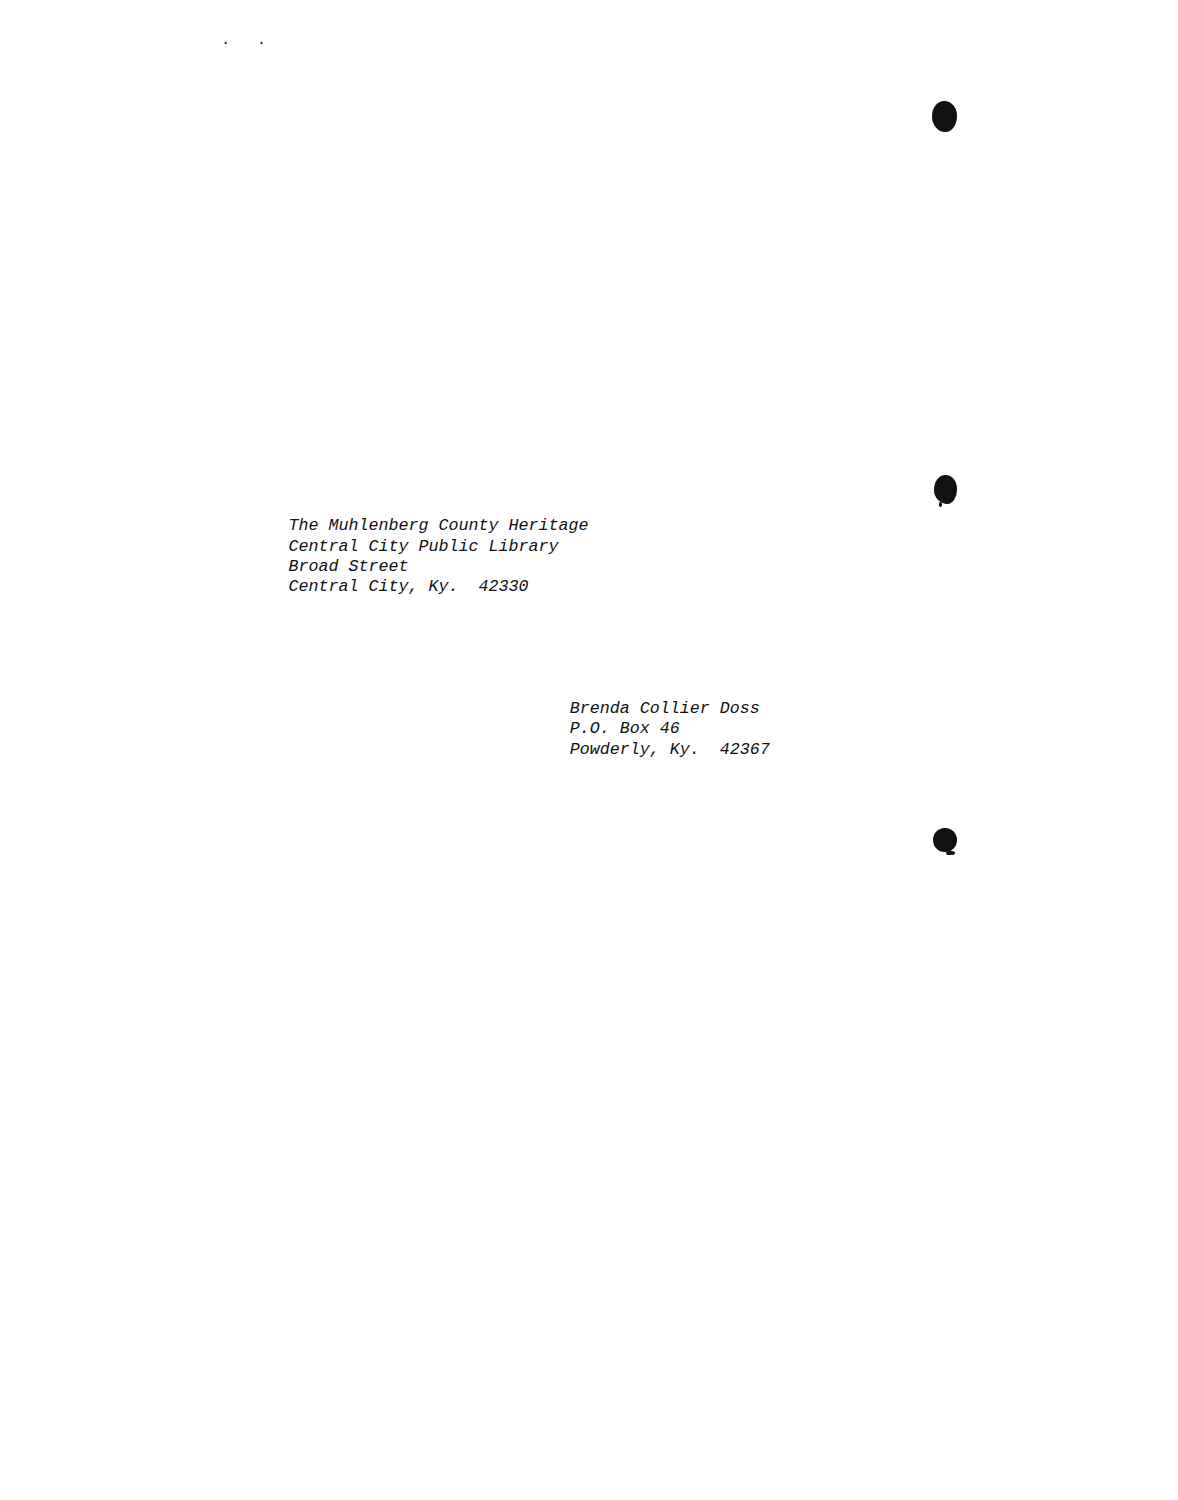..
The Muhlenberg County Heritage Central City Public Library Broad Street Central City, Ky. 42330 Brenda Collier Doss P.O. Box 46 Powderly, Ky. 42367